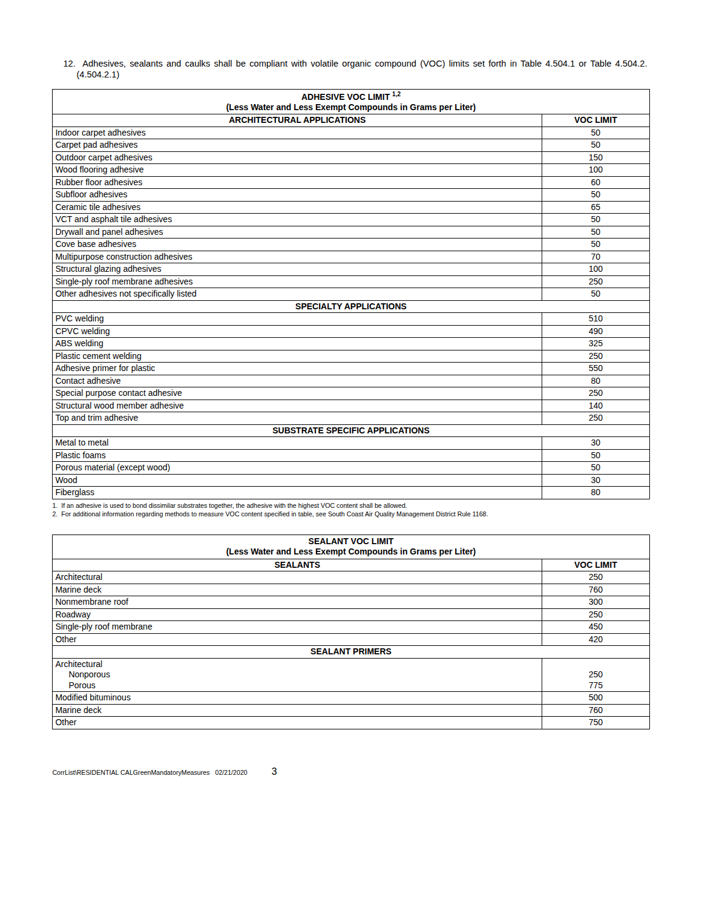12. Adhesives, sealants and caulks shall be compliant with volatile organic compound (VOC) limits set forth in Table 4.504.1 or Table 4.504.2. (4.504.2.1)
| ADHESIVE VOC LIMIT 1,2 (Less Water and Less Exempt Compounds in Grams per Liter) |
| ARCHITECTURAL APPLICATIONS | VOC LIMIT |
| Indoor carpet adhesives | 50 |
| Carpet pad adhesives | 50 |
| Outdoor carpet adhesives | 150 |
| Wood flooring adhesive | 100 |
| Rubber floor adhesives | 60 |
| Subfloor adhesives | 50 |
| Ceramic tile adhesives | 65 |
| VCT and asphalt tile adhesives | 50 |
| Drywall and panel adhesives | 50 |
| Cove base adhesives | 50 |
| Multipurpose construction adhesives | 70 |
| Structural glazing adhesives | 100 |
| Single-ply roof membrane adhesives | 250 |
| Other adhesives not specifically listed | 50 |
| SPECIALTY APPLICATIONS |
| PVC welding | 510 |
| CPVC welding | 490 |
| ABS welding | 325 |
| Plastic cement welding | 250 |
| Adhesive primer for plastic | 550 |
| Contact adhesive | 80 |
| Special purpose contact adhesive | 250 |
| Structural wood member adhesive | 140 |
| Top and trim adhesive | 250 |
| SUBSTRATE SPECIFIC APPLICATIONS |
| Metal to metal | 30 |
| Plastic foams | 50 |
| Porous material (except wood) | 50 |
| Wood | 30 |
| Fiberglass | 80 |
1. If an adhesive is used to bond dissimilar substrates together, the adhesive with the highest VOC content shall be allowed.
2. For additional information regarding methods to measure VOC content specified in table, see South Coast Air Quality Management District Rule 1168.
| SEALANT VOC LIMIT (Less Water and Less Exempt Compounds in Grams per Liter) |
| SEALANTS | VOC LIMIT |
| Architectural | 250 |
| Marine deck | 760 |
| Nonmembrane roof | 300 |
| Roadway | 250 |
| Single-ply roof membrane | 450 |
| Other | 420 |
| SEALANT PRIMERS |
| Architectural Nonporous Porous | 250 775 |
| Modified bituminous | 500 |
| Marine deck | 760 |
| Other | 750 |
CorrList\RESIDENTIAL CALGreenMandatoryMeasures 02/21/2020 3